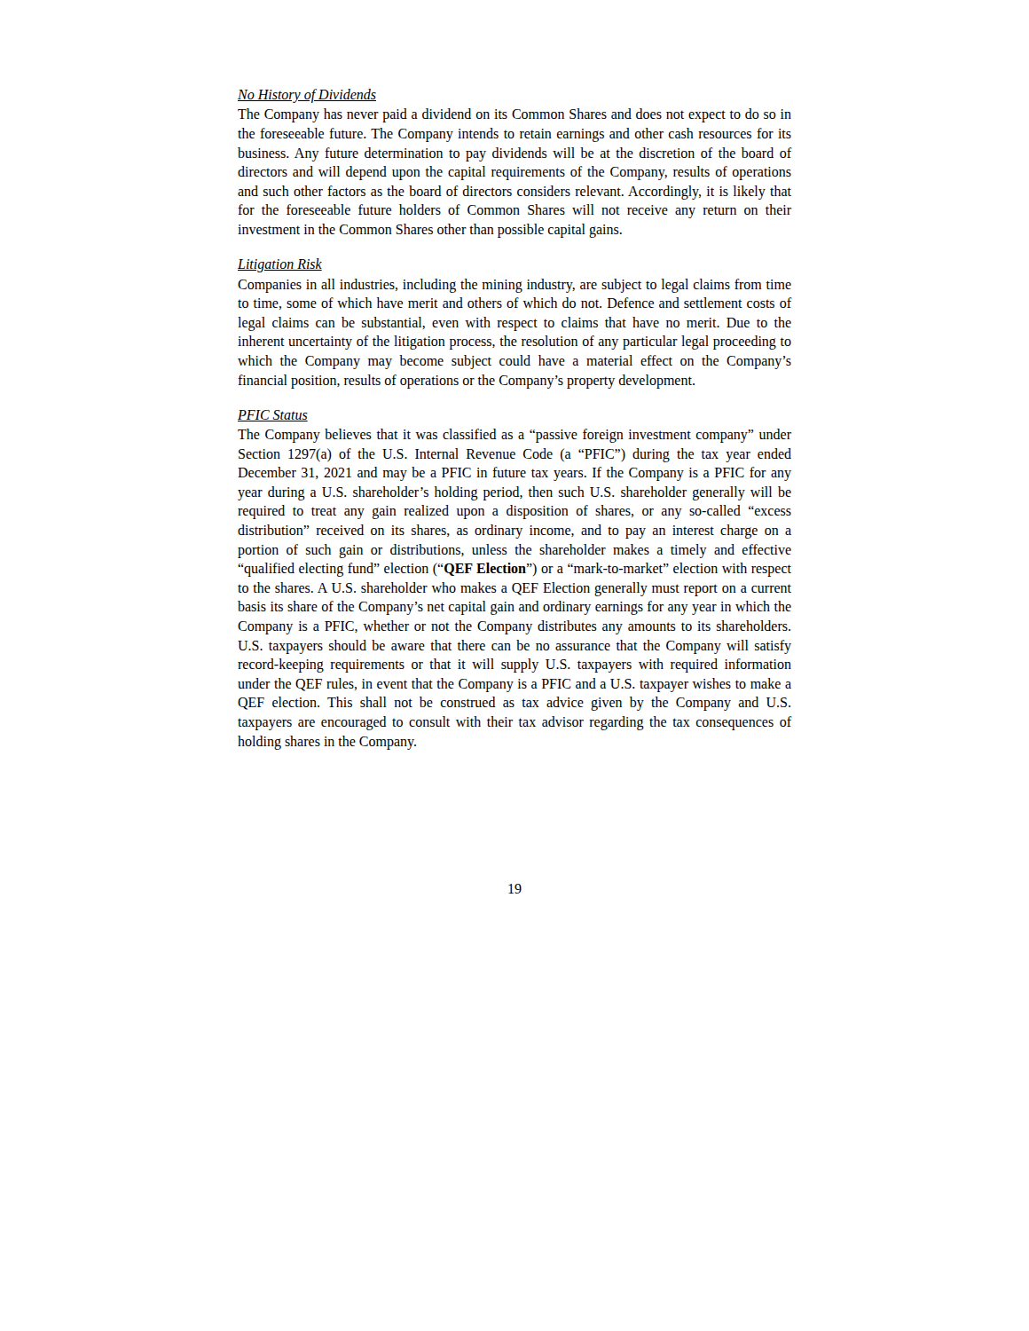No History of Dividends
The Company has never paid a dividend on its Common Shares and does not expect to do so in the foreseeable future. The Company intends to retain earnings and other cash resources for its business. Any future determination to pay dividends will be at the discretion of the board of directors and will depend upon the capital requirements of the Company, results of operations and such other factors as the board of directors considers relevant. Accordingly, it is likely that for the foreseeable future holders of Common Shares will not receive any return on their investment in the Common Shares other than possible capital gains.
Litigation Risk
Companies in all industries, including the mining industry, are subject to legal claims from time to time, some of which have merit and others of which do not. Defence and settlement costs of legal claims can be substantial, even with respect to claims that have no merit. Due to the inherent uncertainty of the litigation process, the resolution of any particular legal proceeding to which the Company may become subject could have a material effect on the Company’s financial position, results of operations or the Company’s property development.
PFIC Status
The Company believes that it was classified as a “passive foreign investment company” under Section 1297(a) of the U.S. Internal Revenue Code (a “PFIC”) during the tax year ended December 31, 2021 and may be a PFIC in future tax years. If the Company is a PFIC for any year during a U.S. shareholder’s holding period, then such U.S. shareholder generally will be required to treat any gain realized upon a disposition of shares, or any so-called “excess distribution” received on its shares, as ordinary income, and to pay an interest charge on a portion of such gain or distributions, unless the shareholder makes a timely and effective “qualified electing fund” election (“QEF Election”) or a “mark-to-market” election with respect to the shares. A U.S. shareholder who makes a QEF Election generally must report on a current basis its share of the Company’s net capital gain and ordinary earnings for any year in which the Company is a PFIC, whether or not the Company distributes any amounts to its shareholders. U.S. taxpayers should be aware that there can be no assurance that the Company will satisfy record-keeping requirements or that it will supply U.S. taxpayers with required information under the QEF rules, in event that the Company is a PFIC and a U.S. taxpayer wishes to make a QEF election. This shall not be construed as tax advice given by the Company and U.S. taxpayers are encouraged to consult with their tax advisor regarding the tax consequences of holding shares in the Company.
19